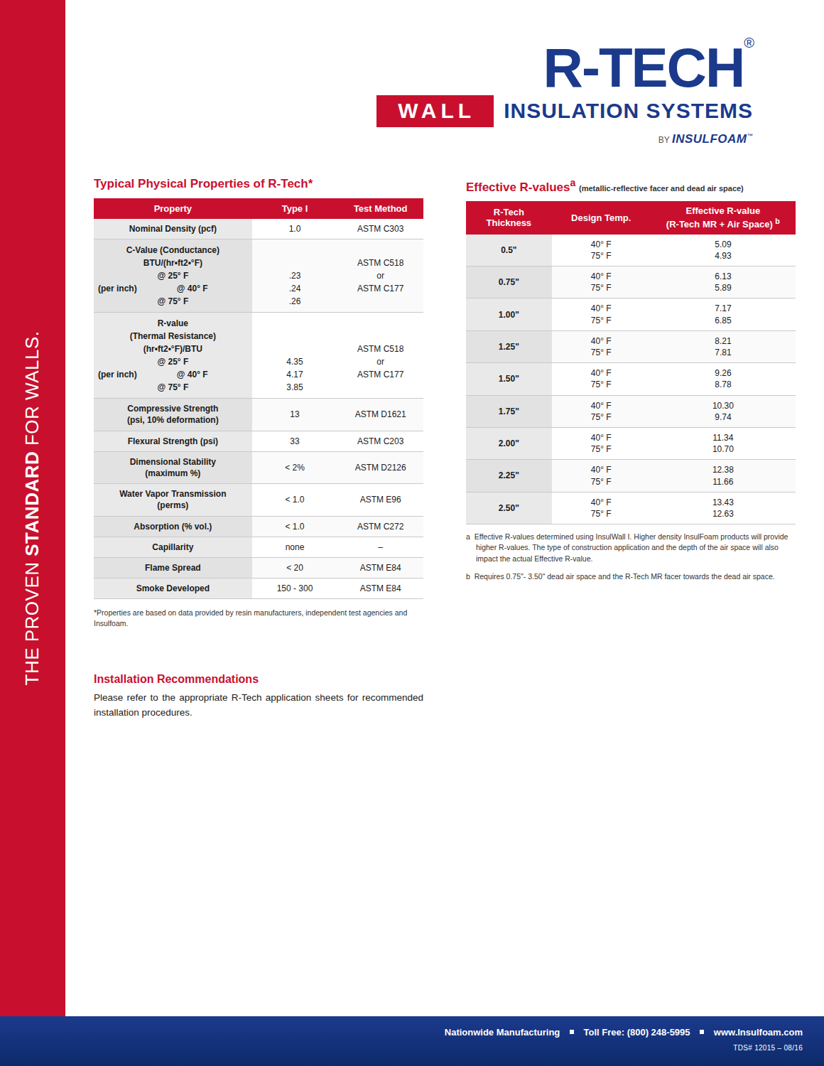THE PROVEN STANDARD FOR WALLS.
R-TECH®
WALL INSULATION SYSTEMS
BY INSULFOAM™
Typical Physical Properties of R-Tech*
| Property | Type I | Test Method |
| --- | --- | --- |
| Nominal Density (pcf) | 1.0 | ASTM C303 |
| C-Value (Conductance) BTU/(hr•ft2•°F) @ 25° F (per inch) @ 40° F @ 75° F | .23 .24 .26 | ASTM C518 or ASTM C177 |
| R-value (Thermal Resistance) (hr•ft2•°F)/BTU @ 25° F (per inch) @ 40° F @ 75° F | 4.35 4.17 3.85 | ASTM C518 or ASTM C177 |
| Compressive Strength (psi, 10% deformation) | 13 | ASTM D1621 |
| Flexural Strength (psi) | 33 | ASTM C203 |
| Dimensional Stability (maximum %) | < 2% | ASTM D2126 |
| Water Vapor Transmission (perms) | < 1.0 | ASTM E96 |
| Absorption (% vol.) | < 1.0 | ASTM C272 |
| Capillarity | none | – |
| Flame Spread | < 20 | ASTM E84 |
| Smoke Developed | 150 - 300 | ASTM E84 |
*Properties are based on data provided by resin manufacturers, independent test agencies and Insulfoam.
Installation Recommendations
Please refer to the appropriate R-Tech application sheets for recommended installation procedures.
Effective R-valuesa (metallic-reflective facer and dead air space)
| R-Tech Thickness | Design Temp. | Effective R-value (R-Tech MR + Air Space) b |
| --- | --- | --- |
| 0.5" | 40° F 75° F | 5.09 4.93 |
| 0.75" | 40° F 75° F | 6.13 5.89 |
| 1.00" | 40° F 75° F | 7.17 6.85 |
| 1.25" | 40° F 75° F | 8.21 7.81 |
| 1.50" | 40° F 75° F | 9.26 8.78 |
| 1.75" | 40° F 75° F | 10.30 9.74 |
| 2.00" | 40° F 75° F | 11.34 10.70 |
| 2.25" | 40° F 75° F | 12.38 11.66 |
| 2.50" | 40° F 75° F | 13.43 12.63 |
a Effective R-values determined using InsulWall I. Higher density InsulFoam products will provide higher R-values. The type of construction application and the depth of the air space will also impact the actual Effective R-value.
b Requires 0.75"- 3.50" dead air space and the R-Tech MR facer towards the dead air space.
Nationwide Manufacturing Toll Free: (800) 248-5995 www.Insulfoam.com
TDS# 12015 – 08/16